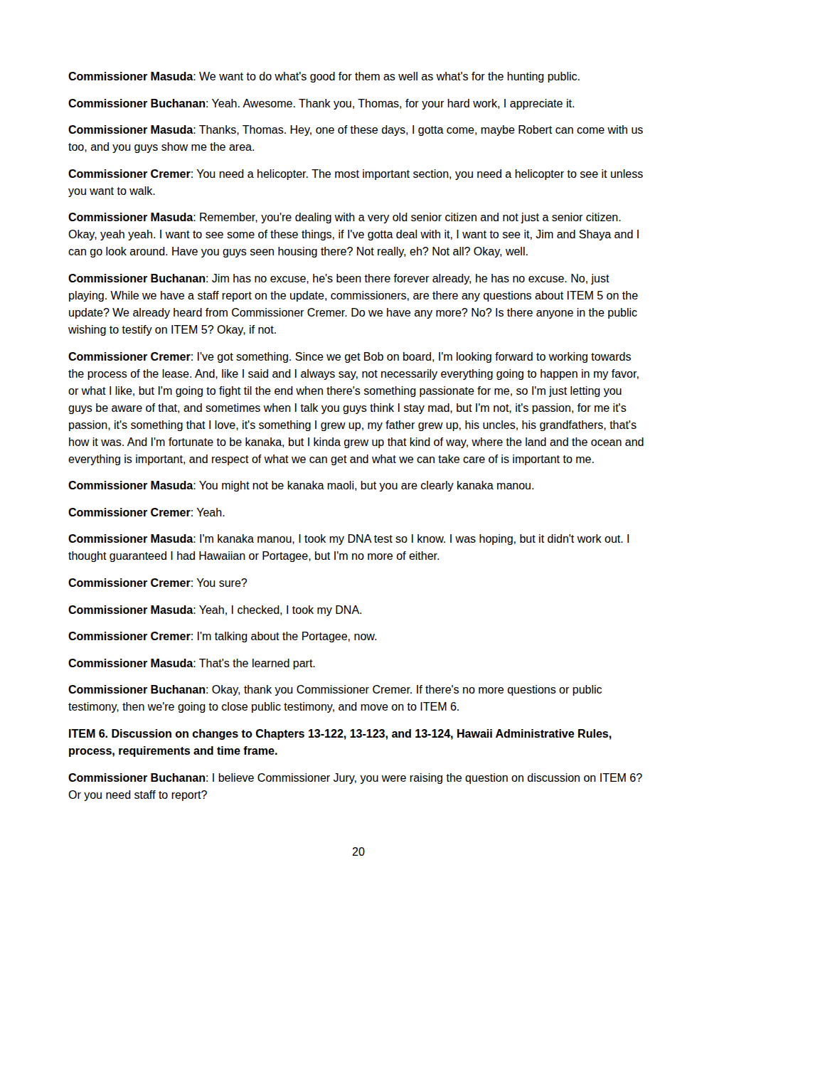Commissioner Masuda: We want to do what's good for them as well as what's for the hunting public.
Commissioner Buchanan: Yeah. Awesome. Thank you, Thomas, for your hard work, I appreciate it.
Commissioner Masuda: Thanks, Thomas. Hey, one of these days, I gotta come, maybe Robert can come with us too, and you guys show me the area.
Commissioner Cremer: You need a helicopter. The most important section, you need a helicopter to see it unless you want to walk.
Commissioner Masuda: Remember, you're dealing with a very old senior citizen and not just a senior citizen. Okay, yeah yeah. I want to see some of these things, if I've gotta deal with it, I want to see it, Jim and Shaya and I can go look around. Have you guys seen housing there? Not really, eh? Not all? Okay, well.
Commissioner Buchanan: Jim has no excuse, he's been there forever already, he has no excuse. No, just playing. While we have a staff report on the update, commissioners, are there any questions about ITEM 5 on the update? We already heard from Commissioner Cremer. Do we have any more? No? Is there anyone in the public wishing to testify on ITEM 5? Okay, if not.
Commissioner Cremer: I've got something. Since we get Bob on board, I'm looking forward to working towards the process of the lease. And, like I said and I always say, not necessarily everything going to happen in my favor, or what I like, but I'm going to fight til the end when there's something passionate for me, so I'm just letting you guys be aware of that, and sometimes when I talk you guys think I stay mad, but I'm not, it's passion, for me it's passion, it's something that I love, it's something I grew up, my father grew up, his uncles, his grandfathers, that's how it was. And I'm fortunate to be kanaka, but I kinda grew up that kind of way, where the land and the ocean and everything is important, and respect of what we can get and what we can take care of is important to me.
Commissioner Masuda: You might not be kanaka maoli, but you are clearly kanaka manou.
Commissioner Cremer: Yeah.
Commissioner Masuda: I'm kanaka manou, I took my DNA test so I know. I was hoping, but it didn't work out. I thought guaranteed I had Hawaiian or Portagee, but I'm no more of either.
Commissioner Cremer: You sure?
Commissioner Masuda: Yeah, I checked, I took my DNA.
Commissioner Cremer: I'm talking about the Portagee, now.
Commissioner Masuda: That's the learned part.
Commissioner Buchanan: Okay, thank you Commissioner Cremer. If there's no more questions or public testimony, then we're going to close public testimony, and move on to ITEM 6.
ITEM 6. Discussion on changes to Chapters 13-122, 13-123, and 13-124, Hawaii Administrative Rules, process, requirements and time frame.
Commissioner Buchanan: I believe Commissioner Jury, you were raising the question on discussion on ITEM 6? Or you need staff to report?
20